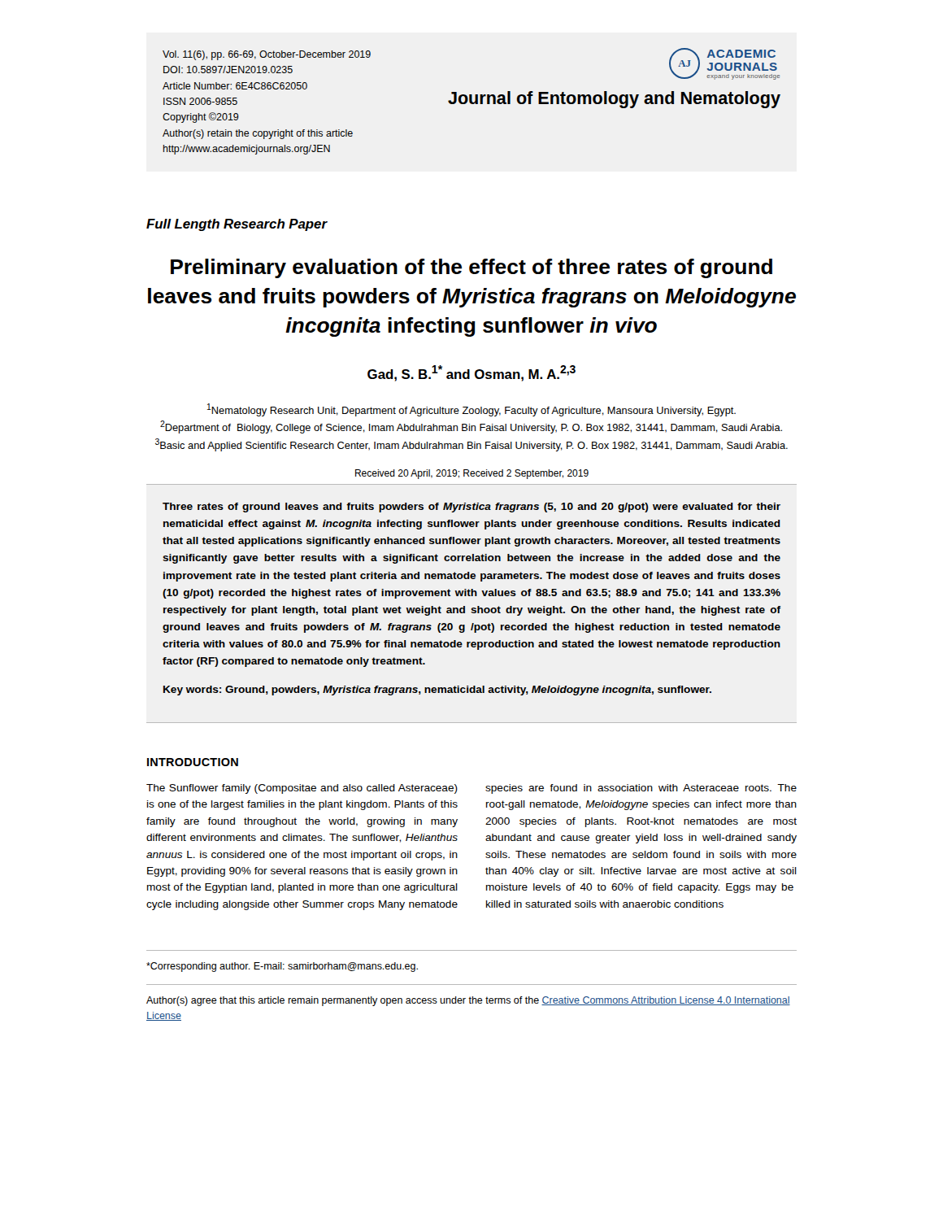Vol. 11(6), pp. 66-69, October-December 2019
DOI: 10.5897/JEN2019.0235
Article Number: 6E4C86C62050
ISSN 2006-9855
Copyright ©2019
Author(s) retain the copyright of this article
http://www.academicjournals.org/JEN
AJ
ACADEMIC
JOURNALS
expand your knowledge
Journal of Entomology and Nematology
Full Length Research Paper
Preliminary evaluation of the effect of three rates of ground leaves and fruits powders of Myristica fragrans on Meloidogyne incognita infecting sunflower in vivo
Gad, S. B.1* and Osman, M. A.2,3
1Nematology Research Unit, Department of Agriculture Zoology, Faculty of Agriculture, Mansoura University, Egypt.
2Department of Biology, College of Science, Imam Abdulrahman Bin Faisal University, P. O. Box 1982, 31441, Dammam, Saudi Arabia.
3Basic and Applied Scientific Research Center, Imam Abdulrahman Bin Faisal University, P. O. Box 1982, 31441, Dammam, Saudi Arabia.
Received 20 April, 2019; Received 2 September, 2019
Three rates of ground leaves and fruits powders of Myristica fragrans (5, 10 and 20 g/pot) were evaluated for their nematicidal effect against M. incognita infecting sunflower plants under greenhouse conditions. Results indicated that all tested applications significantly enhanced sunflower plant growth characters. Moreover, all tested treatments significantly gave better results with a significant correlation between the increase in the added dose and the improvement rate in the tested plant criteria and nematode parameters. The modest dose of leaves and fruits doses (10 g/pot) recorded the highest rates of improvement with values of 88.5 and 63.5; 88.9 and 75.0; 141 and 133.3% respectively for plant length, total plant wet weight and shoot dry weight. On the other hand, the highest rate of ground leaves and fruits powders of M. fragrans (20 g /pot) recorded the highest reduction in tested nematode criteria with values of 80.0 and 75.9% for final nematode reproduction and stated the lowest nematode reproduction factor (RF) compared to nematode only treatment.
Key words: Ground, powders, Myristica fragrans, nematicidal activity, Meloidogyne incognita, sunflower.
INTRODUCTION
The Sunflower family (Compositae and also called Asteraceae) is one of the largest families in the plant kingdom. Plants of this family are found throughout the world, growing in many different environments and climates. The sunflower, Helianthus annuus L. is considered one of the most important oil crops, in Egypt, providing 90% for several reasons that is easily grown in most of the Egyptian land, planted in more than one agricultural cycle including alongside other Summer crops Many nematode species are found in association with Asteraceae roots. The root-gall nematode, Meloidogyne species can infect more than 2000 species of plants. Root-knot nematodes are most abundant and cause greater yield loss in well-drained sandy soils. These nematodes are seldom found in soils with more than 40% clay or silt. Infective larvae are most active at soil moisture levels of 40 to 60% of field capacity. Eggs may be killed in saturated soils with anaerobic conditions
*Corresponding author. E-mail: samirborham@mans.edu.eg.
Author(s) agree that this article remain permanently open access under the terms of the Creative Commons Attribution License 4.0 International License